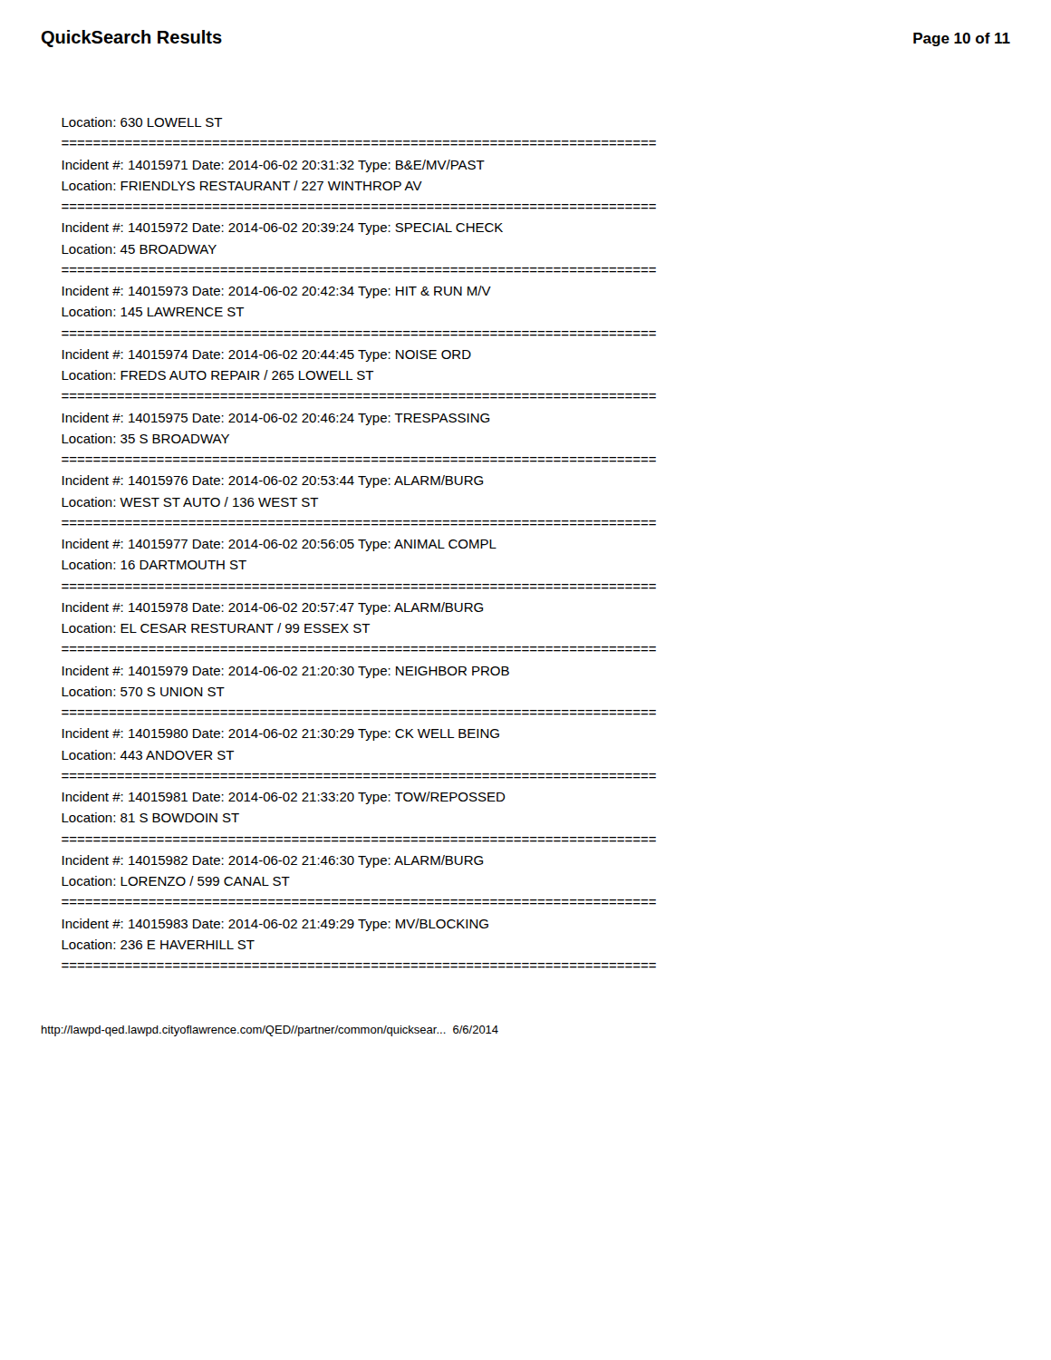QuickSearch Results Page 10 of 11
Location: 630 LOWELL ST
===========================================================================
Incident #: 14015971 Date: 2014-06-02 20:31:32 Type: B&E/MV/PAST
Location: FRIENDLYS RESTAURANT / 227 WINTHROP AV
===========================================================================
Incident #: 14015972 Date: 2014-06-02 20:39:24 Type: SPECIAL CHECK
Location: 45 BROADWAY
===========================================================================
Incident #: 14015973 Date: 2014-06-02 20:42:34 Type: HIT & RUN M/V
Location: 145 LAWRENCE ST
===========================================================================
Incident #: 14015974 Date: 2014-06-02 20:44:45 Type: NOISE ORD
Location: FREDS AUTO REPAIR / 265 LOWELL ST
===========================================================================
Incident #: 14015975 Date: 2014-06-02 20:46:24 Type: TRESPASSING
Location: 35 S BROADWAY
===========================================================================
Incident #: 14015976 Date: 2014-06-02 20:53:44 Type: ALARM/BURG
Location: WEST ST AUTO / 136 WEST ST
===========================================================================
Incident #: 14015977 Date: 2014-06-02 20:56:05 Type: ANIMAL COMPL
Location: 16 DARTMOUTH ST
===========================================================================
Incident #: 14015978 Date: 2014-06-02 20:57:47 Type: ALARM/BURG
Location: EL CESAR RESTURANT / 99 ESSEX ST
===========================================================================
Incident #: 14015979 Date: 2014-06-02 21:20:30 Type: NEIGHBOR PROB
Location: 570 S UNION ST
===========================================================================
Incident #: 14015980 Date: 2014-06-02 21:30:29 Type: CK WELL BEING
Location: 443 ANDOVER ST
===========================================================================
Incident #: 14015981 Date: 2014-06-02 21:33:20 Type: TOW/REPOSSED
Location: 81 S BOWDOIN ST
===========================================================================
Incident #: 14015982 Date: 2014-06-02 21:46:30 Type: ALARM/BURG
Location: LORENZO / 599 CANAL ST
===========================================================================
Incident #: 14015983 Date: 2014-06-02 21:49:29 Type: MV/BLOCKING
Location: 236 E HAVERHILL ST
===========================================================================
http://lawpd-qed.lawpd.cityoflawrence.com/QED//partner/common/quicksear... 6/6/2014